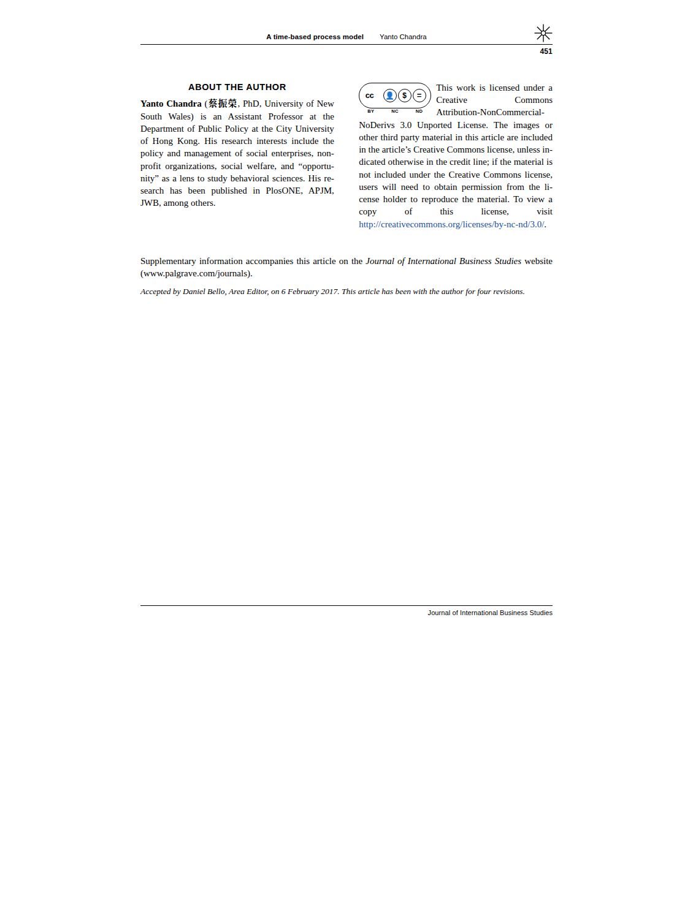A time-based process model Yanto Chandra
451
ABOUT THE AUTHOR
Yanto Chandra (蔡振榮, PhD, University of New South Wales) is an Assistant Professor at the Department of Public Policy at the City University of Hong Kong. His research interests include the policy and management of social enterprises, non-profit organizations, social welfare, and “opportunity” as a lens to study behavioral sciences. His research has been published in PlosONE, APJM, JWB, among others.
cc 👤 $ = BY NC ND
This work is licensed under a Creative Commons Attribution-NonCommercial-NoDerivs 3.0 Unported License. The images or other third party material in this article are included in the article’s Creative Commons license, unless indicated otherwise in the credit line; if the material is not included under the Creative Commons license, users will need to obtain permission from the license holder to reproduce the material. To view a copy of this license, visit http://creativecommons.org/licenses/by-nc-nd/3.0/.
Supplementary information accompanies this article on the Journal of International Business Studies website (www.palgrave.com/journals).
Accepted by Daniel Bello, Area Editor, on 6 February 2017. This article has been with the author for four revisions.
Journal of International Business Studies